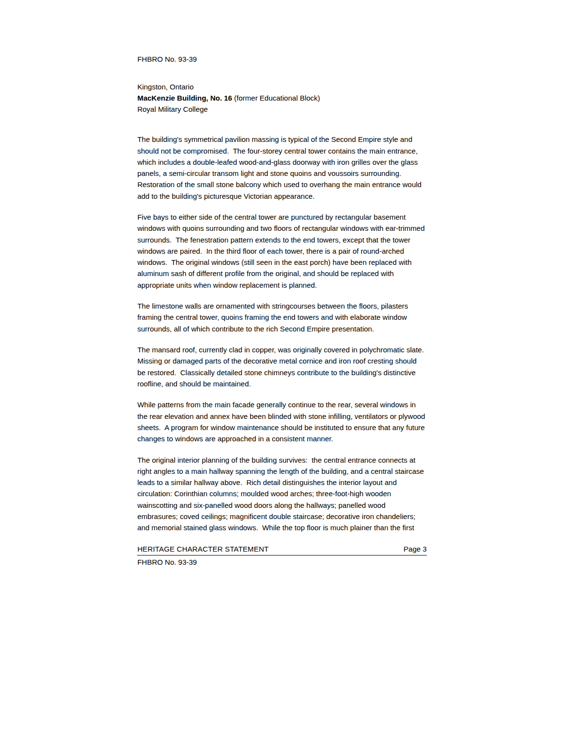FHBRO No. 93-39
Kingston, Ontario
MacKenzie Building, No. 16 (former Educational Block)
Royal Military College
The building's symmetrical pavilion massing is typical of the Second Empire style and should not be compromised. The four-storey central tower contains the main entrance, which includes a double-leafed wood-and-glass doorway with iron grilles over the glass panels, a semi-circular transom light and stone quoins and voussoirs surrounding. Restoration of the small stone balcony which used to overhang the main entrance would add to the building's picturesque Victorian appearance.
Five bays to either side of the central tower are punctured by rectangular basement windows with quoins surrounding and two floors of rectangular windows with ear-trimmed surrounds. The fenestration pattern extends to the end towers, except that the tower windows are paired. In the third floor of each tower, there is a pair of round-arched windows. The original windows (still seen in the east porch) have been replaced with aluminum sash of different profile from the original, and should be replaced with appropriate units when window replacement is planned.
The limestone walls are ornamented with stringcourses between the floors, pilasters framing the central tower, quoins framing the end towers and with elaborate window surrounds, all of which contribute to the rich Second Empire presentation.
The mansard roof, currently clad in copper, was originally covered in polychromatic slate. Missing or damaged parts of the decorative metal cornice and iron roof cresting should be restored. Classically detailed stone chimneys contribute to the building's distinctive roofline, and should be maintained.
While patterns from the main facade generally continue to the rear, several windows in the rear elevation and annex have been blinded with stone infilling, ventilators or plywood sheets. A program for window maintenance should be instituted to ensure that any future changes to windows are approached in a consistent manner.
The original interior planning of the building survives: the central entrance connects at right angles to a main hallway spanning the length of the building, and a central staircase leads to a similar hallway above. Rich detail distinguishes the interior layout and circulation: Corinthian columns; moulded wood arches; three-foot-high wooden wainscotting and six-panelled wood doors along the hallways; panelled wood embrasures; coved ceilings; magnificent double staircase; decorative iron chandeliers; and memorial stained glass windows. While the top floor is much plainer than the first
HERITAGE CHARACTER STATEMENT Page 3
FHBRO No. 93-39